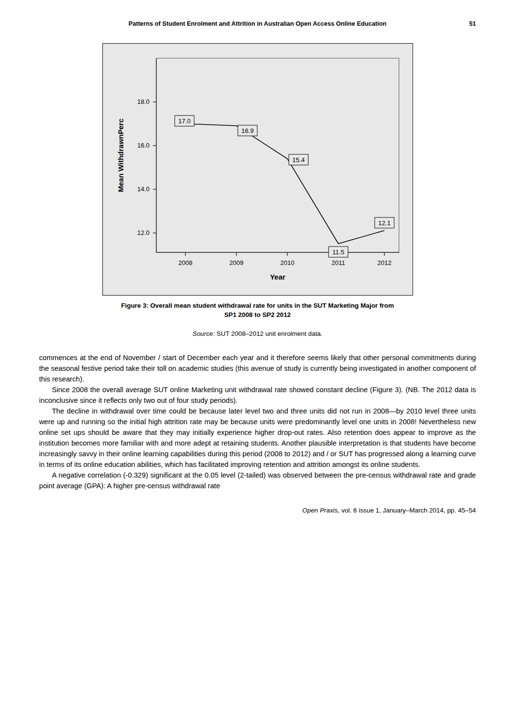Patterns of Student Enrolment and Attrition in Australian Open Access Online Education 51
18.0 16.0 14.0 12.0 Mean WithdrawnPerc 2008 2009 2010 2011 2012 Year 17.0 16.9 15.4 11.5 12.1
Figure 3: Overall mean student withdrawal rate for units in the SUT Marketing Major from
SP1 2008 to SP2 2012
Source: SUT 2008–2012 unit enrolment data.
commences at the end of November / start of December each year and it therefore seems likely that other personal commitments during the seasonal festive period take their toll on academic studies (this avenue of study is currently being investigated in another component of this research).
Since 2008 the overall average SUT online Marketing unit withdrawal rate showed constant decline (Figure 3). (NB. The 2012 data is inconclusive since it reflects only two out of four study periods).
The decline in withdrawal over time could be because later level two and three units did not run in 2008—by 2010 level three units were up and running so the initial high attrition rate may be because units were predominantly level one units in 2008! Nevertheless new online set ups should be aware that they may initially experience higher drop-out rates. Also retention does appear to improve as the institution becomes more familiar with and more adept at retaining students. Another plausible interpretation is that students have become increasingly savvy in their online learning capabilities during this period (2008 to 2012) and / or SUT has progressed along a learning curve in terms of its online education abilities, which has facilitated improving retention and attrition amongst its online students.
A negative correlation (-0.329) significant at the 0.05 level (2-tailed) was observed between the pre-census withdrawal rate and grade point average (GPA): A higher pre-census withdrawal rate
Open Praxis, vol. 6 issue 1, January–March 2014, pp. 45–54